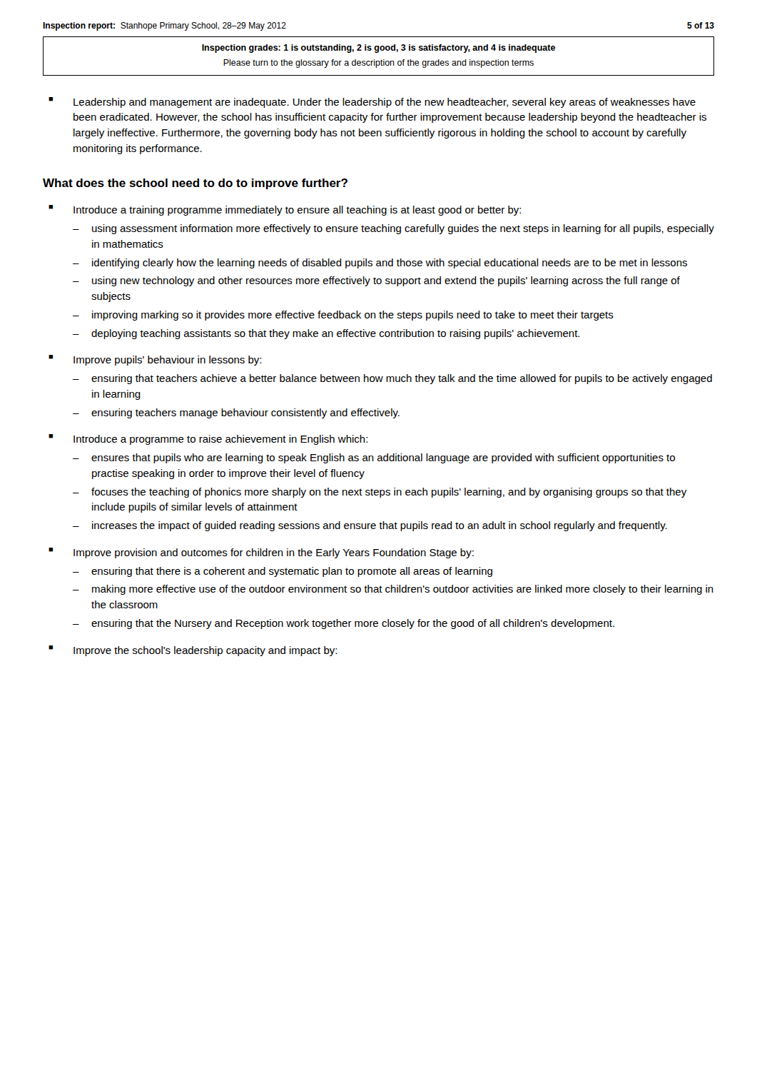Inspection report: Stanhope Primary School, 28–29 May 2012
5 of 13
Inspection grades: 1 is outstanding, 2 is good, 3 is satisfactory, and 4 is inadequate
Please turn to the glossary for a description of the grades and inspection terms
Leadership and management are inadequate. Under the leadership of the new headteacher, several key areas of weaknesses have been eradicated. However, the school has insufficient capacity for further improvement because leadership beyond the headteacher is largely ineffective. Furthermore, the governing body has not been sufficiently rigorous in holding the school to account by carefully monitoring its performance.
What does the school need to do to improve further?
Introduce a training programme immediately to ensure all teaching is at least good or better by:
using assessment information more effectively to ensure teaching carefully guides the next steps in learning for all pupils, especially in mathematics
identifying clearly how the learning needs of disabled pupils and those with special educational needs are to be met in lessons
using new technology and other resources more effectively to support and extend the pupils' learning across the full range of subjects
improving marking so it provides more effective feedback on the steps pupils need to take to meet their targets
deploying teaching assistants so that they make an effective contribution to raising pupils' achievement.
Improve pupils' behaviour in lessons by:
ensuring that teachers achieve a better balance between how much they talk and the time allowed for pupils to be actively engaged in learning
ensuring teachers manage behaviour consistently and effectively.
Introduce a programme to raise achievement in English which:
ensures that pupils who are learning to speak English as an additional language are provided with sufficient opportunities to practise speaking in order to improve their level of fluency
focuses the teaching of phonics more sharply on the next steps in each pupils' learning, and by organising groups so that they include pupils of similar levels of attainment
increases the impact of guided reading sessions and ensure that pupils read to an adult in school regularly and frequently.
Improve provision and outcomes for children in the Early Years Foundation Stage by:
ensuring that there is a coherent and systematic plan to promote all areas of learning
making more effective use of the outdoor environment so that children's outdoor activities are linked more closely to their learning in the classroom
ensuring that the Nursery and Reception work together more closely for the good of all children's development.
Improve the school's leadership capacity and impact by: